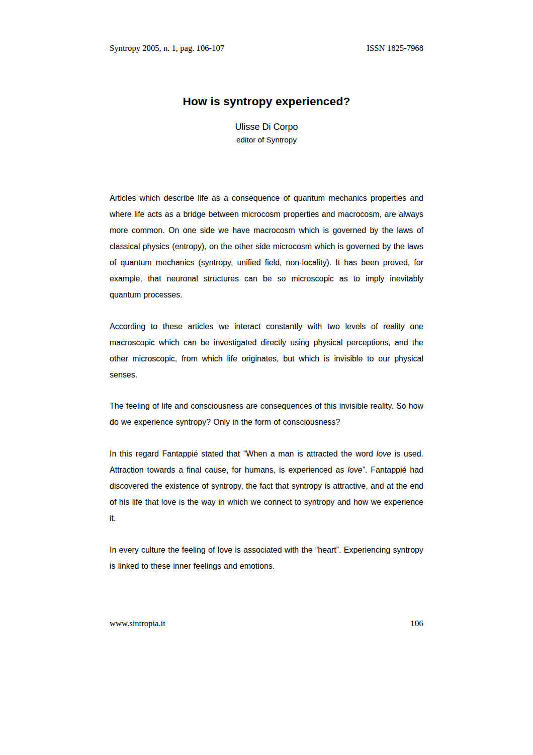Syntropy 2005, n. 1, pag. 106-107
ISSN 1825-7968
How is syntropy experienced?
Ulisse Di Corpo
editor of Syntropy
Articles which describe life as a consequence of quantum mechanics properties and where life acts as a bridge between microcosm properties and macrocosm, are always more common. On one side we have macrocosm which is governed by the laws of classical physics (entropy), on the other side microcosm which is governed by the laws of quantum mechanics (syntropy, unified field, non-locality). It has been proved, for example, that neuronal structures can be so microscopic as to imply inevitably quantum processes.
According to these articles we interact constantly with two levels of reality one macroscopic which can be investigated directly using physical perceptions, and the other microscopic, from which life originates, but which is invisible to our physical senses.
The feeling of life and consciousness are consequences of this invisible reality. So how do we experience syntropy? Only in the form of consciousness?
In this regard Fantappié stated that “When a man is attracted the word love is used. Attraction towards a final cause, for humans, is experienced as love”. Fantappié had discovered the existence of syntropy, the fact that syntropy is attractive, and at the end of his life that love is the way in which we connect to syntropy and how we experience it.
In every culture the feeling of love is associated with the “heart”. Experiencing syntropy is linked to these inner feelings and emotions.
www.sintropia.it
106